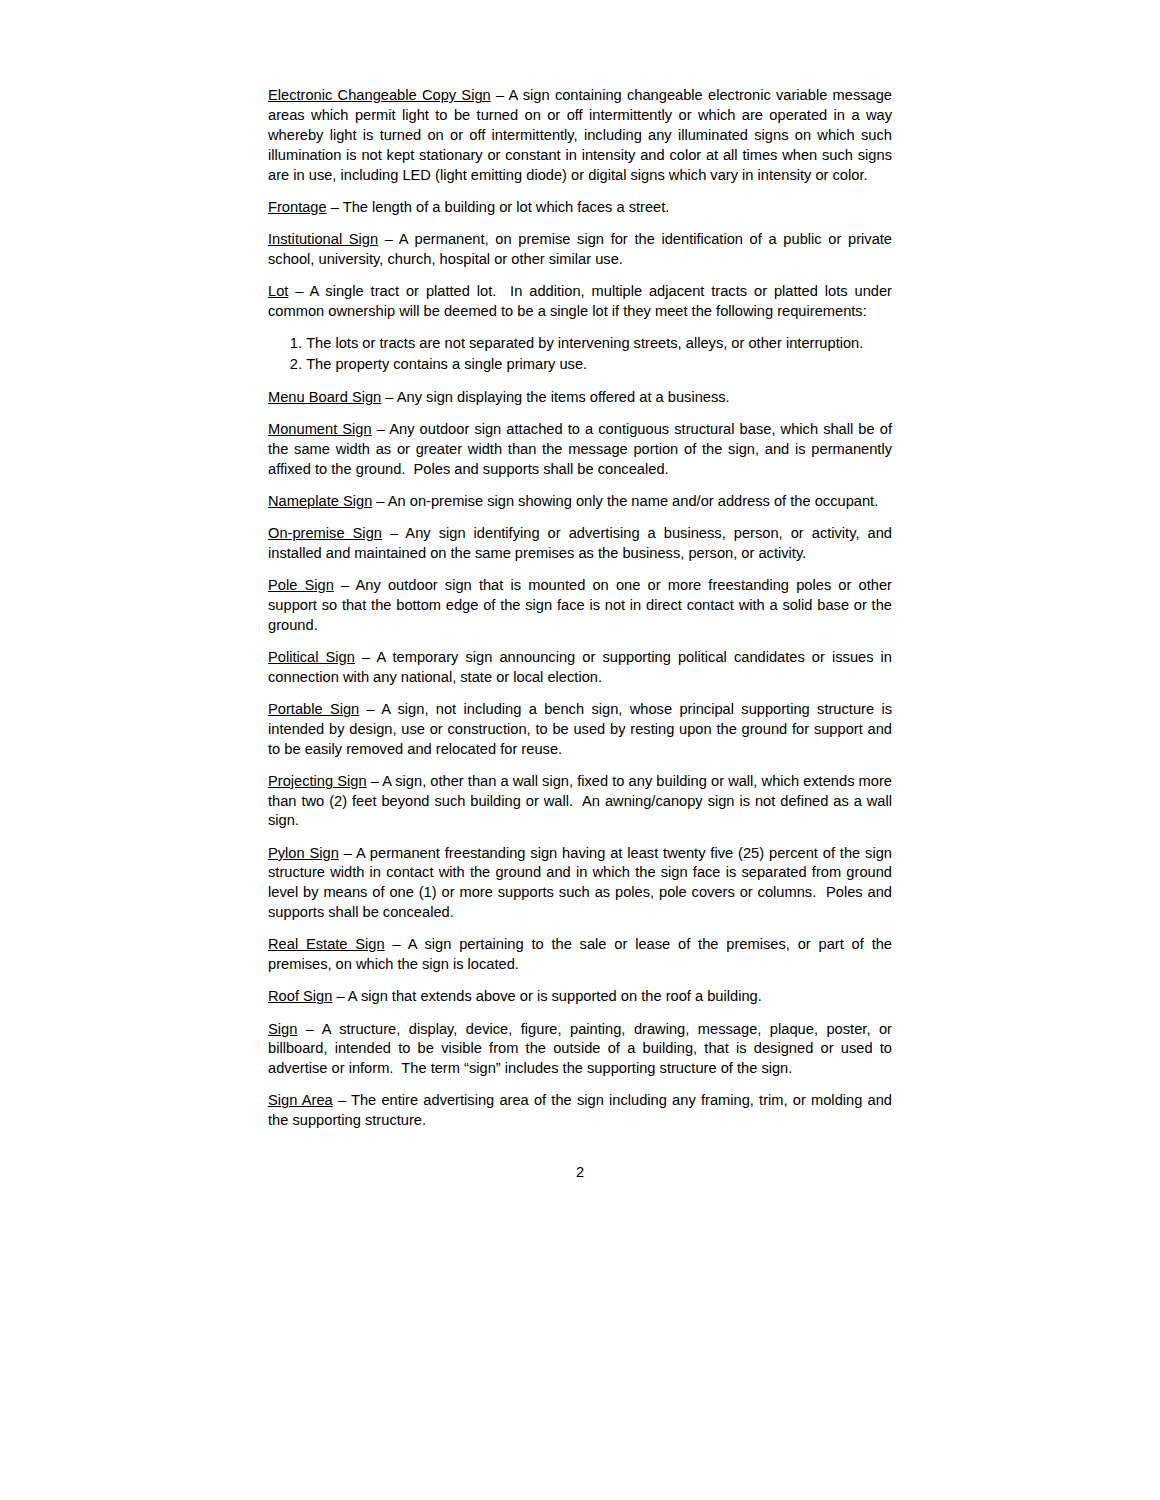Electronic Changeable Copy Sign – A sign containing changeable electronic variable message areas which permit light to be turned on or off intermittently or which are operated in a way whereby light is turned on or off intermittently, including any illuminated signs on which such illumination is not kept stationary or constant in intensity and color at all times when such signs are in use, including LED (light emitting diode) or digital signs which vary in intensity or color.
Frontage – The length of a building or lot which faces a street.
Institutional Sign – A permanent, on premise sign for the identification of a public or private school, university, church, hospital or other similar use.
Lot – A single tract or platted lot. In addition, multiple adjacent tracts or platted lots under common ownership will be deemed to be a single lot if they meet the following requirements:
The lots or tracts are not separated by intervening streets, alleys, or other interruption.
The property contains a single primary use.
Menu Board Sign – Any sign displaying the items offered at a business.
Monument Sign – Any outdoor sign attached to a contiguous structural base, which shall be of the same width as or greater width than the message portion of the sign, and is permanently affixed to the ground. Poles and supports shall be concealed.
Nameplate Sign – An on-premise sign showing only the name and/or address of the occupant.
On-premise Sign – Any sign identifying or advertising a business, person, or activity, and installed and maintained on the same premises as the business, person, or activity.
Pole Sign – Any outdoor sign that is mounted on one or more freestanding poles or other support so that the bottom edge of the sign face is not in direct contact with a solid base or the ground.
Political Sign – A temporary sign announcing or supporting political candidates or issues in connection with any national, state or local election.
Portable Sign – A sign, not including a bench sign, whose principal supporting structure is intended by design, use or construction, to be used by resting upon the ground for support and to be easily removed and relocated for reuse.
Projecting Sign – A sign, other than a wall sign, fixed to any building or wall, which extends more than two (2) feet beyond such building or wall. An awning/canopy sign is not defined as a wall sign.
Pylon Sign – A permanent freestanding sign having at least twenty five (25) percent of the sign structure width in contact with the ground and in which the sign face is separated from ground level by means of one (1) or more supports such as poles, pole covers or columns. Poles and supports shall be concealed.
Real Estate Sign – A sign pertaining to the sale or lease of the premises, or part of the premises, on which the sign is located.
Roof Sign – A sign that extends above or is supported on the roof a building.
Sign – A structure, display, device, figure, painting, drawing, message, plaque, poster, or billboard, intended to be visible from the outside of a building, that is designed or used to advertise or inform. The term “sign” includes the supporting structure of the sign.
Sign Area – The entire advertising area of the sign including any framing, trim, or molding and the supporting structure.
2